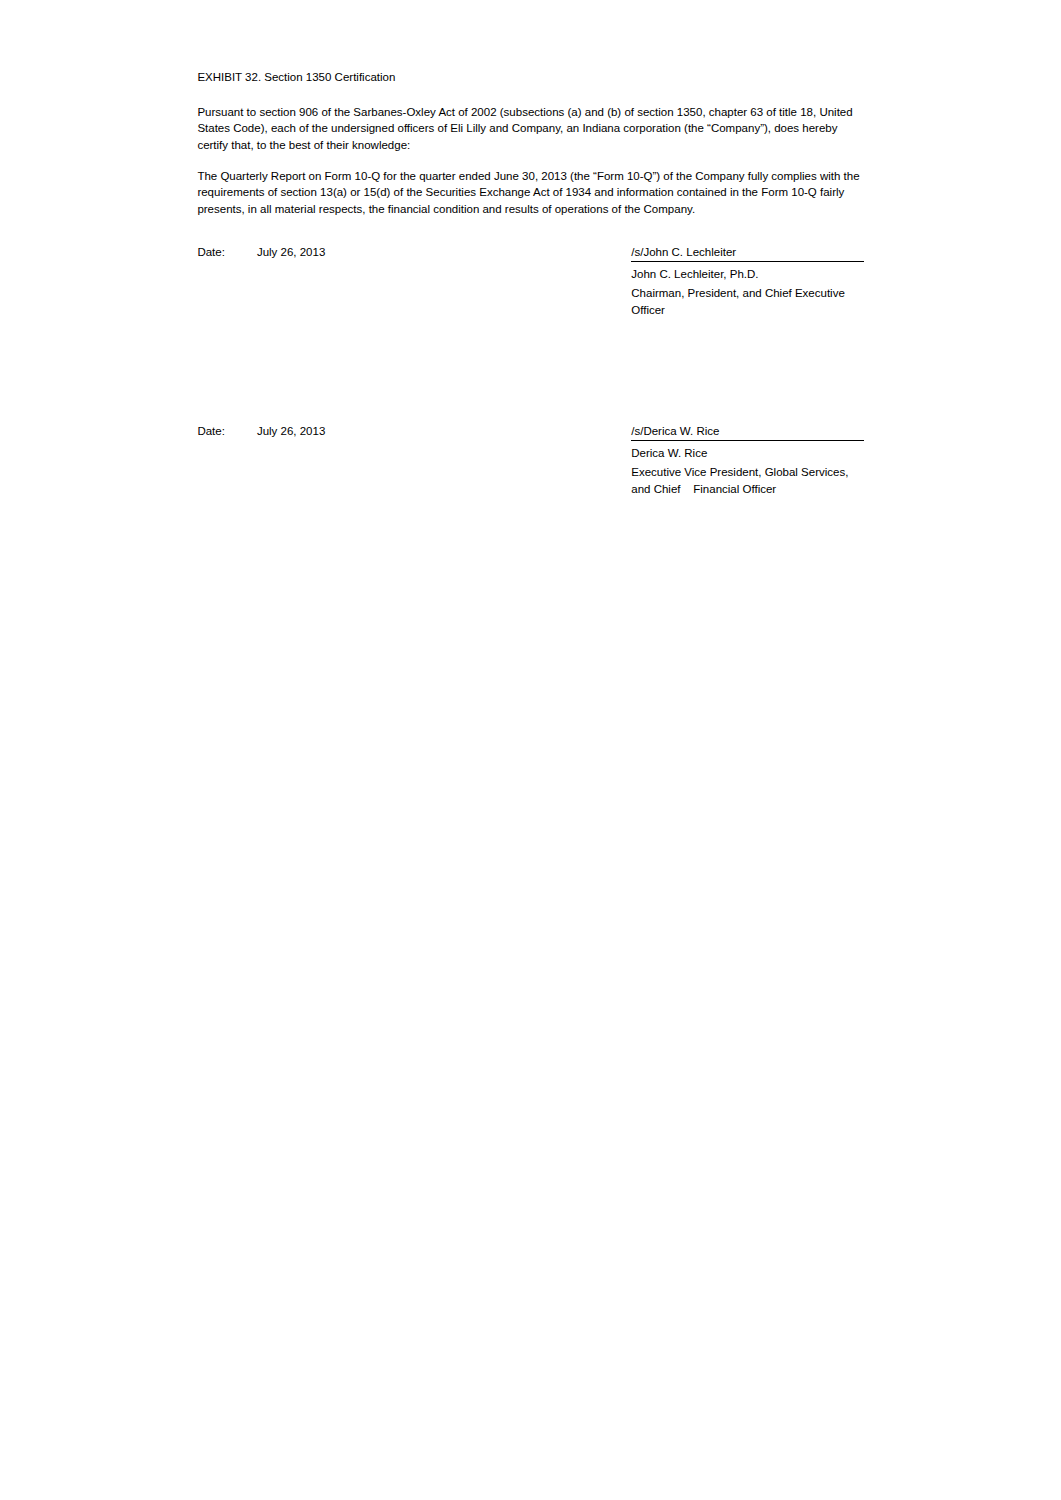EXHIBIT 32. Section 1350 Certification
Pursuant to section 906 of the Sarbanes-Oxley Act of 2002 (subsections (a) and (b) of section 1350, chapter 63 of title 18, United States Code), each of the undersigned officers of Eli Lilly and Company, an Indiana corporation (the “Company”), does hereby certify that, to the best of their knowledge:
The Quarterly Report on Form 10-Q for the quarter ended June 30, 2013 (the “Form 10-Q”) of the Company fully complies with the requirements of section 13(a) or 15(d) of the Securities Exchange Act of 1934 and information contained in the Form 10-Q fairly presents, in all material respects, the financial condition and results of operations of the Company.
| Date: | July 26, 2013 | | /s/John C. Lechleiter John C. Lechleiter, Ph.D. Chairman, President, and Chief Executive Officer |
| Date: | July 26, 2013 | | /s/Derica W. Rice Derica W. Rice Executive Vice President, Global Services, and Chief Financial Officer |